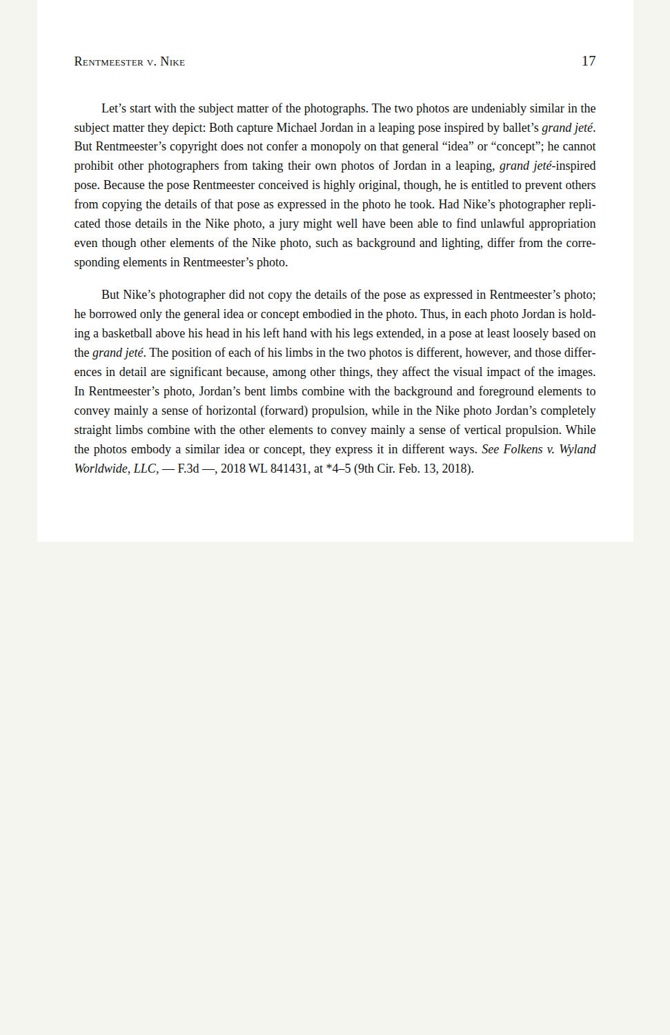Rentmeester v. Nike 17
Let’s start with the subject matter of the photographs. The two photos are undeniably similar in the subject matter they depict: Both capture Michael Jordan in a leaping pose inspired by ballet’s grand jeté. But Rentmeester’s copyright does not confer a monopoly on that general “idea” or “concept”; he cannot prohibit other photographers from taking their own photos of Jordan in a leaping, grand jeté-inspired pose. Because the pose Rentmeester conceived is highly original, though, he is entitled to prevent others from copying the details of that pose as expressed in the photo he took. Had Nike’s photographer replicated those details in the Nike photo, a jury might well have been able to find unlawful appropriation even though other elements of the Nike photo, such as background and lighting, differ from the corresponding elements in Rentmeester’s photo.
But Nike’s photographer did not copy the details of the pose as expressed in Rentmeester’s photo; he borrowed only the general idea or concept embodied in the photo. Thus, in each photo Jordan is holding a basketball above his head in his left hand with his legs extended, in a pose at least loosely based on the grand jeté. The position of each of his limbs in the two photos is different, however, and those differences in detail are significant because, among other things, they affect the visual impact of the images. In Rentmeester’s photo, Jordan’s bent limbs combine with the background and foreground elements to convey mainly a sense of horizontal (forward) propulsion, while in the Nike photo Jordan’s completely straight limbs combine with the other elements to convey mainly a sense of vertical propulsion. While the photos embody a similar idea or concept, they express it in different ways. See Folkens v. Wyland Worldwide, LLC, — F.3d —, 2018 WL 841431, at *4–5 (9th Cir. Feb. 13, 2018).